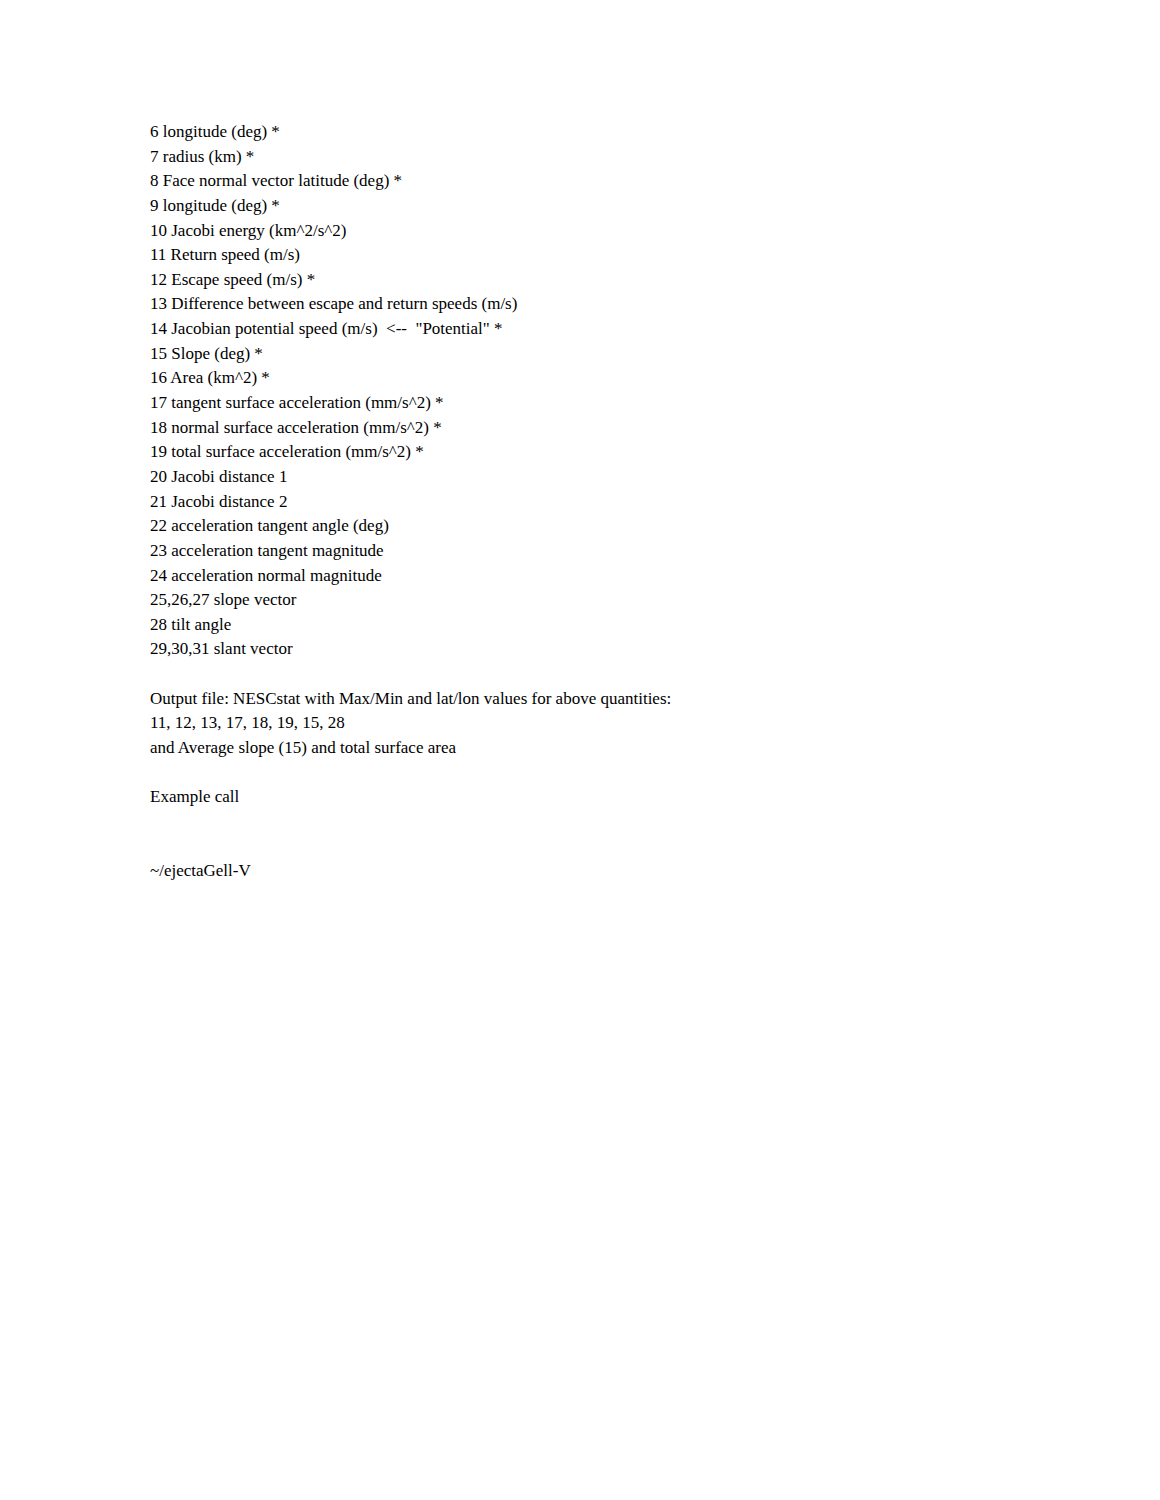6 longitude (deg) *
7 radius (km) *
8 Face normal vector latitude (deg) *
9 longitude (deg) *
10 Jacobi energy (km^2/s^2)
11 Return speed (m/s)
12 Escape speed (m/s) *
13 Difference between escape and return speeds (m/s)
14 Jacobian potential speed (m/s) <-- "Potential" *
15 Slope (deg) *
16 Area (km^2) *
17 tangent surface acceleration (mm/s^2) *
18 normal surface acceleration (mm/s^2) *
19 total surface acceleration (mm/s^2) *
20 Jacobi distance 1
21 Jacobi distance 2
22 acceleration tangent angle (deg)
23 acceleration tangent magnitude
24 acceleration normal magnitude
25,26,27 slope vector
28 tilt angle
29,30,31 slant vector
Output file: NESCstat with Max/Min and lat/lon values for above quantities:
11, 12, 13, 17, 18, 19, 15, 28
and Average slope (15) and total surface area
Example call
~/ejectaGell-V